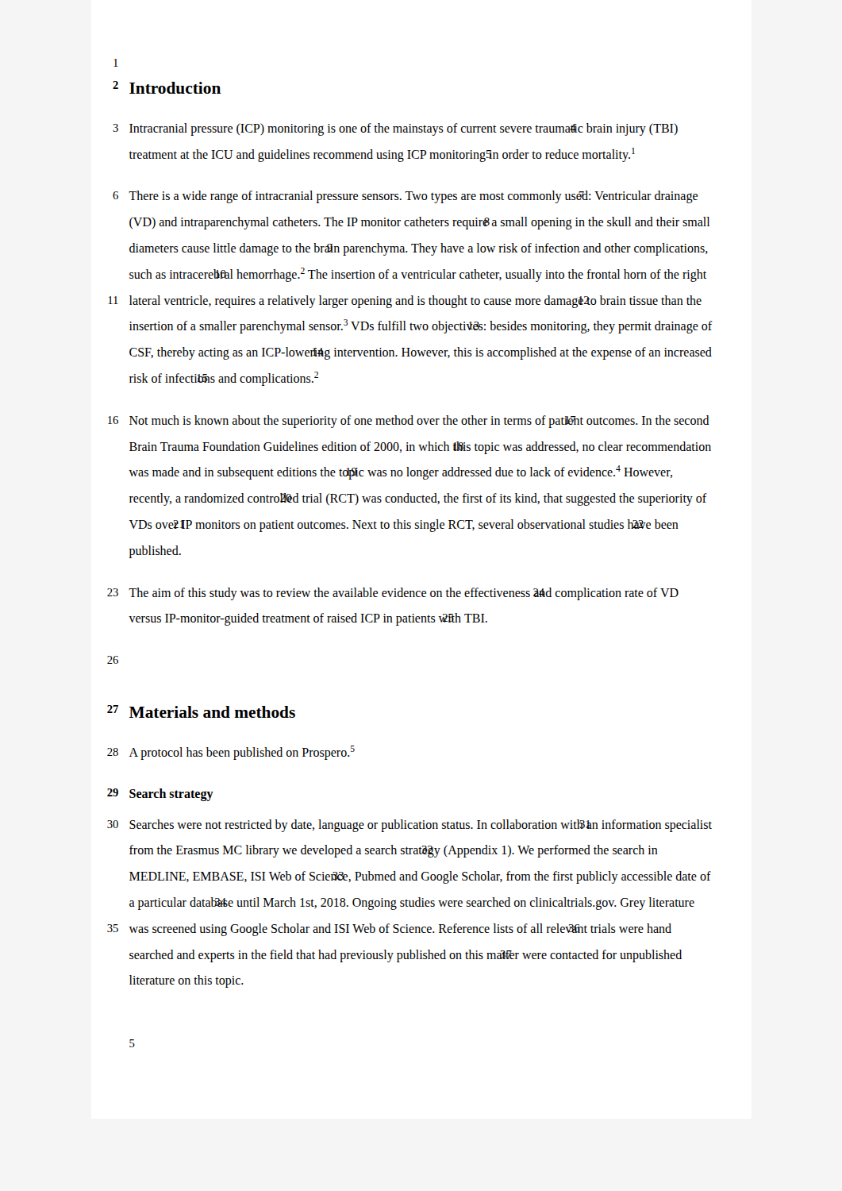Introduction
Intracranial pressure (ICP) monitoring is one of the mainstays of current severe traumatic brain injury (TBI) treatment at the ICU and guidelines recommend using ICP monitoring in order to reduce mortality.1
There is a wide range of intracranial pressure sensors. Two types are most commonly used: Ventricular drainage (VD) and intraparenchymal catheters. The IP monitor catheters require a small opening in the skull and their small diameters cause little damage to the brain parenchyma. They have a low risk of infection and other complications, such as intracerebral hemorrhage.2 The insertion of a ventricular catheter, usually into the frontal horn of the right lateral ventricle, requires a relatively larger opening and is thought to cause more damage to brain tissue than the insertion of a smaller parenchymal sensor.3 VDs fulfill two objectives: besides monitoring, they permit drainage of CSF, thereby acting as an ICP-lowering intervention. However, this is accomplished at the expense of an increased risk of infections and complications.2
Not much is known about the superiority of one method over the other in terms of patient outcomes. In the second Brain Trauma Foundation Guidelines edition of 2000, in which this topic was addressed, no clear recommendation was made and in subsequent editions the topic was no longer addressed due to lack of evidence.4 However, recently, a randomized controlled trial (RCT) was conducted, the first of its kind, that suggested the superiority of VDs over IP monitors on patient outcomes. Next to this single RCT, several observational studies have been published.
The aim of this study was to review the available evidence on the effectiveness and complication rate of VD versus IP-monitor-guided treatment of raised ICP in patients with TBI.
Materials and methods
A protocol has been published on Prospero.5
Search strategy
Searches were not restricted by date, language or publication status. In collaboration with an information specialist from the Erasmus MC library we developed a search strategy (Appendix 1). We performed the search in MEDLINE, EMBASE, ISI Web of Science, Pubmed and Google Scholar, from the first publicly accessible date of a particular database until March 1st, 2018. Ongoing studies were searched on clinicaltrials.gov. Grey literature was screened using Google Scholar and ISI Web of Science. Reference lists of all relevant trials were hand searched and experts in the field that had previously published on this matter were contacted for unpublished literature on this topic.
5